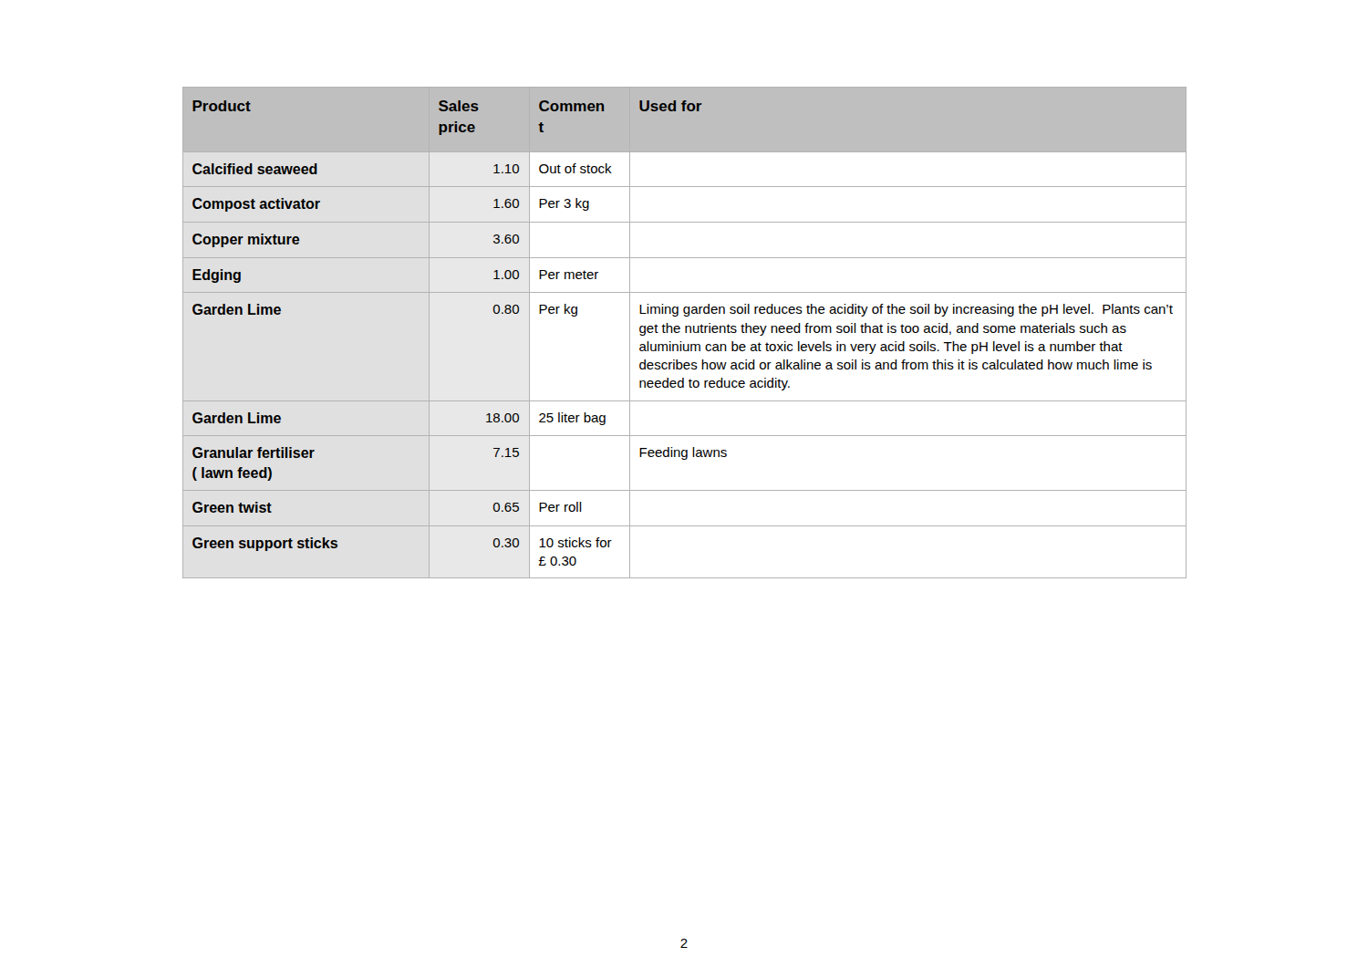| Product | Sales price | Commen t | Used for |
| --- | --- | --- | --- |
| Calcified seaweed | 1.10 | Out of stock | |
| Compost activator | 1.60 | Per 3 kg | |
| Copper mixture | 3.60 | | |
| Edging | 1.00 | Per meter | |
| Garden Lime | 0.80 | Per kg | Liming garden soil reduces the acidity of the soil by increasing the pH level. Plants can’t get the nutrients they need from soil that is too acid, and some materials such as aluminium can be at toxic levels in very acid soils. The pH level is a number that describes how acid or alkaline a soil is and from this it is calculated how much lime is needed to reduce acidity. |
| Garden Lime | 18.00 | 25 liter bag | |
| Granular fertiliser ( lawn feed) | 7.15 | | Feeding lawns |
| Green twist | 0.65 | Per roll | |
| Green support sticks | 0.30 | 10 sticks for £ 0.30 | |
2